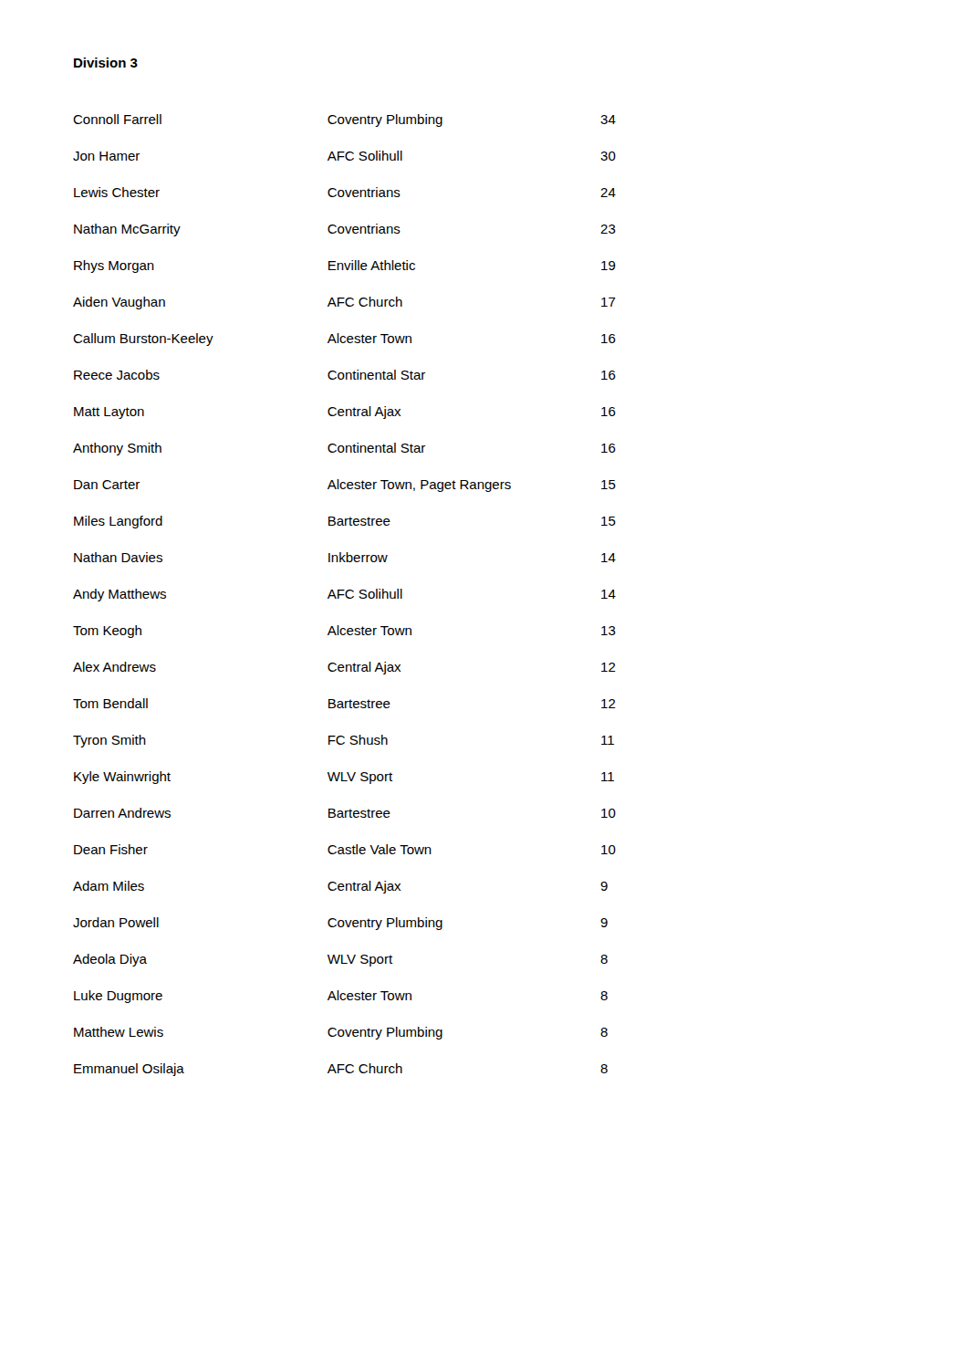Division 3
| Connoll Farrell | Coventry Plumbing | 34 |
| Jon Hamer | AFC Solihull | 30 |
| Lewis Chester | Coventrians | 24 |
| Nathan McGarrity | Coventrians | 23 |
| Rhys Morgan | Enville Athletic | 19 |
| Aiden Vaughan | AFC Church | 17 |
| Callum Burston-Keeley | Alcester Town | 16 |
| Reece Jacobs | Continental Star | 16 |
| Matt Layton | Central Ajax | 16 |
| Anthony Smith | Continental Star | 16 |
| Dan Carter | Alcester Town, Paget Rangers | 15 |
| Miles Langford | Bartestree | 15 |
| Nathan Davies | Inkberrow | 14 |
| Andy Matthews | AFC Solihull | 14 |
| Tom Keogh | Alcester Town | 13 |
| Alex Andrews | Central Ajax | 12 |
| Tom Bendall | Bartestree | 12 |
| Tyron Smith | FC Shush | 11 |
| Kyle Wainwright | WLV Sport | 11 |
| Darren Andrews | Bartestree | 10 |
| Dean Fisher | Castle Vale Town | 10 |
| Adam Miles | Central Ajax | 9 |
| Jordan Powell | Coventry Plumbing | 9 |
| Adeola Diya | WLV Sport | 8 |
| Luke Dugmore | Alcester Town | 8 |
| Matthew Lewis | Coventry Plumbing | 8 |
| Emmanuel Osilaja | AFC Church | 8 |